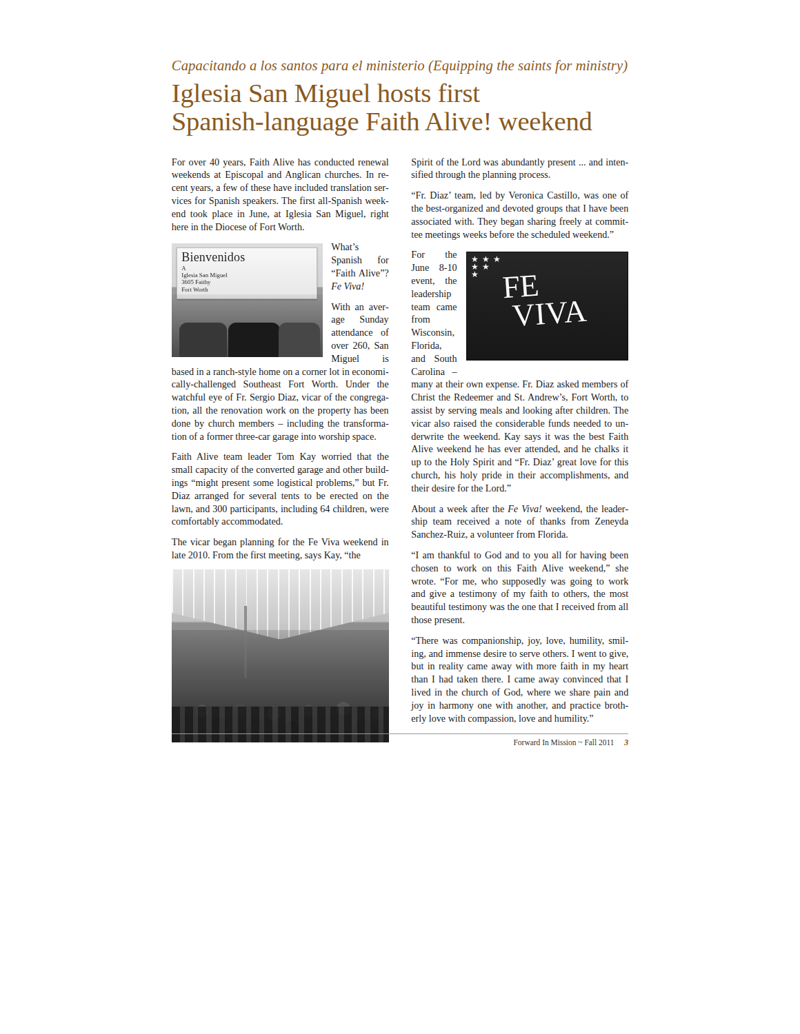Capacitando a los santos para el ministerio (Equipping the saints for ministry)
Iglesia San Miguel hosts first
Spanish-language Faith Alive! weekend
For over 40 years, Faith Alive has conducted renewal weekends at Episcopal and Anglican churches. In recent years, a few of these have included translation services for Spanish speakers. The first all-Spanish weekend took place in June, at Iglesia San Miguel, right here in the Diocese of Fort Worth.
Bienvenidos
A
Iglesia San Miguel
3605 Faithy
Fort Worth
What’s Spanish for “Faith Alive”? Fe Viva!
With an average Sunday attendance of over 260, San Miguel is based in a ranch-style home on a corner lot in economically-challenged Southeast Fort Worth. Under the watchful eye of Fr. Sergio Diaz, vicar of the congregation, all the renovation work on the property has been done by church members – including the transformation of a former three-car garage into worship space.
Faith Alive team leader Tom Kay worried that the small capacity of the converted garage and other buildings “might present some logistical problems,” but Fr. Diaz arranged for several tents to be erected on the lawn, and 300 participants, including 64 children, were comfortably accommodated.
The vicar began planning for the Fe Viva weekend in late 2010. From the first meeting, says Kay, “the
Spirit of the Lord was abundantly present ... and intensified through the planning process.
“Fr. Diaz’ team, led by Veronica Castillo, was one of the best-organized and devoted groups that I have been associated with. They began sharing freely at committee meetings weeks before the scheduled weekend.”
★ ★ ★
★ ★
★
FEVIVA
For the June 8-10 event, the leadership team came from Wisconsin, Florida, and South Carolina – many at their own expense. Fr. Diaz asked members of Christ the Redeemer and St. Andrew’s, Fort Worth, to assist by serving meals and looking after children. The vicar also raised the considerable funds needed to underwrite the weekend. Kay says it was the best Faith Alive weekend he has ever attended, and he chalks it up to the Holy Spirit and “Fr. Diaz’ great love for this church, his holy pride in their accomplishments, and their desire for the Lord.”
About a week after the Fe Viva! weekend, the leadership team received a note of thanks from Zeneyda Sanchez-Ruiz, a volunteer from Florida.
“I am thankful to God and to you all for having been chosen to work on this Faith Alive weekend,” she wrote. “For me, who supposedly was going to work and give a testimony of my faith to others, the most beautiful testimony was the one that I received from all those present.
“There was companionship, joy, love, humility, smiling, and immense desire to serve others. I went to give, but in reality came away with more faith in my heart than I had taken there. I came away convinced that I lived in the church of God, where we share pain and joy in harmony one with another, and practice brotherly love with compassion, love and humility.”
Forward In Mission ~ Fall 2011 3